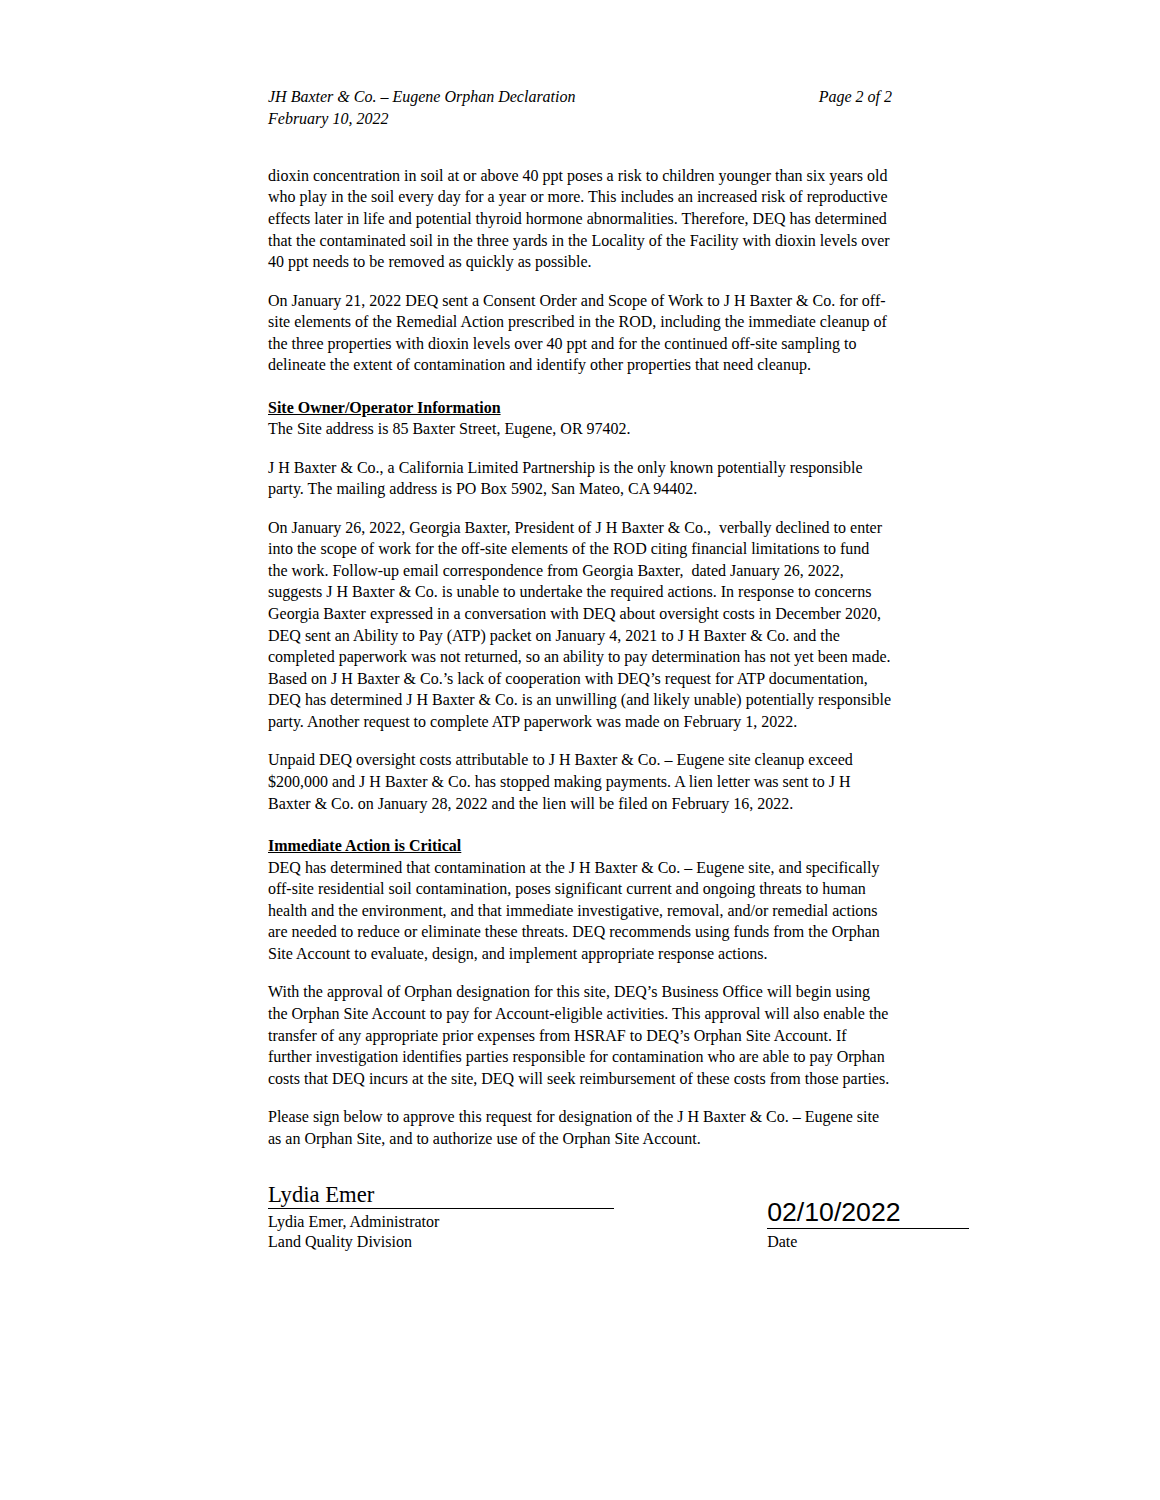JH Baxter & Co. – Eugene Orphan Declaration
February 10, 2022
Page 2 of 2
dioxin concentration in soil at or above 40 ppt poses a risk to children younger than six years old who play in the soil every day for a year or more. This includes an increased risk of reproductive effects later in life and potential thyroid hormone abnormalities. Therefore, DEQ has determined that the contaminated soil in the three yards in the Locality of the Facility with dioxin levels over 40 ppt needs to be removed as quickly as possible.
On January 21, 2022 DEQ sent a Consent Order and Scope of Work to J H Baxter & Co. for off-site elements of the Remedial Action prescribed in the ROD, including the immediate cleanup of the three properties with dioxin levels over 40 ppt and for the continued off-site sampling to delineate the extent of contamination and identify other properties that need cleanup.
Site Owner/Operator Information
The Site address is 85 Baxter Street, Eugene, OR 97402.
J H Baxter & Co., a California Limited Partnership is the only known potentially responsible party. The mailing address is PO Box 5902, San Mateo, CA 94402.
On January 26, 2022, Georgia Baxter, President of J H Baxter & Co., verbally declined to enter into the scope of work for the off-site elements of the ROD citing financial limitations to fund the work. Follow-up email correspondence from Georgia Baxter, dated January 26, 2022, suggests J H Baxter & Co. is unable to undertake the required actions. In response to concerns Georgia Baxter expressed in a conversation with DEQ about oversight costs in December 2020, DEQ sent an Ability to Pay (ATP) packet on January 4, 2021 to J H Baxter & Co. and the completed paperwork was not returned, so an ability to pay determination has not yet been made. Based on J H Baxter & Co.’s lack of cooperation with DEQ’s request for ATP documentation, DEQ has determined J H Baxter & Co. is an unwilling (and likely unable) potentially responsible party. Another request to complete ATP paperwork was made on February 1, 2022.
Unpaid DEQ oversight costs attributable to J H Baxter & Co. – Eugene site cleanup exceed $200,000 and J H Baxter & Co. has stopped making payments. A lien letter was sent to J H Baxter & Co. on January 28, 2022 and the lien will be filed on February 16, 2022.
Immediate Action is Critical
DEQ has determined that contamination at the J H Baxter & Co. – Eugene site, and specifically off-site residential soil contamination, poses significant current and ongoing threats to human health and the environment, and that immediate investigative, removal, and/or remedial actions are needed to reduce or eliminate these threats. DEQ recommends using funds from the Orphan Site Account to evaluate, design, and implement appropriate response actions.
With the approval of Orphan designation for this site, DEQ’s Business Office will begin using the Orphan Site Account to pay for Account-eligible activities. This approval will also enable the transfer of any appropriate prior expenses from HSRAF to DEQ’s Orphan Site Account. If further investigation identifies parties responsible for contamination who are able to pay Orphan costs that DEQ incurs at the site, DEQ will seek reimbursement of these costs from those parties.
Please sign below to approve this request for designation of the J H Baxter & Co. – Eugene site as an Orphan Site, and to authorize use of the Orphan Site Account.
Lydia Emer
Lydia Emer, Administrator
Land Quality Division
02/10/2022
Date